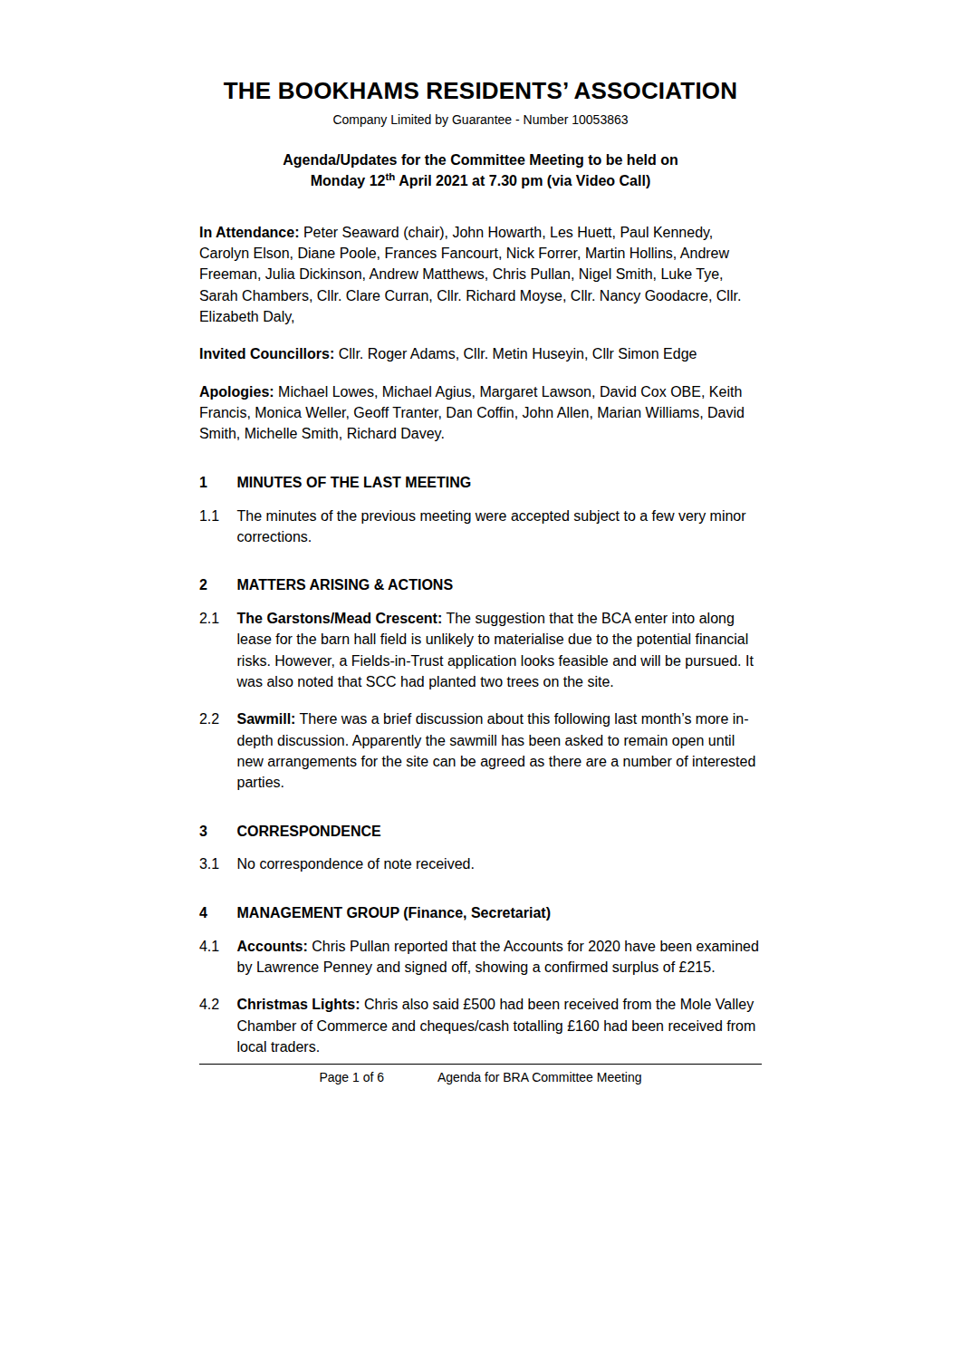THE BOOKHAMS RESIDENTS’ ASSOCIATION
Company Limited by Guarantee - Number 10053863
Agenda/Updates for the Committee Meeting to be held on
Monday 12th April 2021 at 7.30 pm (via Video Call)
In Attendance: Peter Seaward (chair), John Howarth, Les Huett, Paul Kennedy, Carolyn Elson, Diane Poole, Frances Fancourt, Nick Forrer, Martin Hollins, Andrew Freeman, Julia Dickinson, Andrew Matthews, Chris Pullan, Nigel Smith, Luke Tye, Sarah Chambers, Cllr. Clare Curran, Cllr. Richard Moyse, Cllr. Nancy Goodacre, Cllr. Elizabeth Daly,
Invited Councillors: Cllr. Roger Adams, Cllr. Metin Huseyin, Cllr Simon Edge
Apologies: Michael Lowes, Michael Agius, Margaret Lawson, David Cox OBE, Keith Francis, Monica Weller, Geoff Tranter, Dan Coffin, John Allen, Marian Williams, David Smith, Michelle Smith, Richard Davey.
1 MINUTES OF THE LAST MEETING
1.1 The minutes of the previous meeting were accepted subject to a few very minor corrections.
2 MATTERS ARISING & ACTIONS
2.1 The Garstons/Mead Crescent: The suggestion that the BCA enter into along lease for the barn hall field is unlikely to materialise due to the potential financial risks. However, a Fields-in-Trust application looks feasible and will be pursued. It was also noted that SCC had planted two trees on the site.
2.2 Sawmill: There was a brief discussion about this following last month’s more in-depth discussion. Apparently the sawmill has been asked to remain open until new arrangements for the site can be agreed as there are a number of interested parties.
3 CORRESPONDENCE
3.1 No correspondence of note received.
4 MANAGEMENT GROUP (Finance, Secretariat)
4.1 Accounts: Chris Pullan reported that the Accounts for 2020 have been examined by Lawrence Penney and signed off, showing a confirmed surplus of £215.
4.2 Christmas Lights: Chris also said £500 had been received from the Mole Valley Chamber of Commerce and cheques/cash totalling £160 had been received from local traders.
Page 1 of 6 Agenda for BRA Committee Meeting